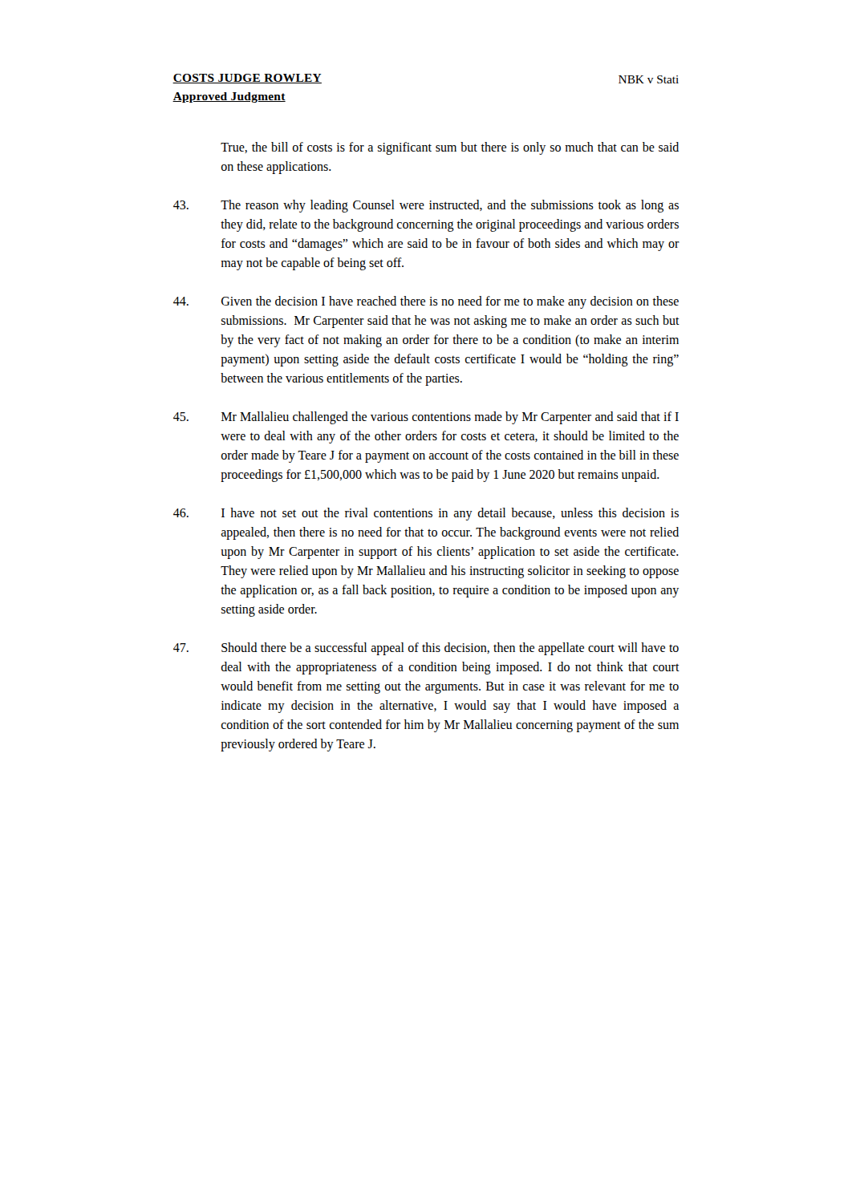COSTS JUDGE ROWLEY
Approved Judgment
NBK v Stati
True, the bill of costs is for a significant sum but there is only so much that can be said on these applications.
The reason why leading Counsel were instructed, and the submissions took as long as they did, relate to the background concerning the original proceedings and various orders for costs and “damages” which are said to be in favour of both sides and which may or may not be capable of being set off.
Given the decision I have reached there is no need for me to make any decision on these submissions. Mr Carpenter said that he was not asking me to make an order as such but by the very fact of not making an order for there to be a condition (to make an interim payment) upon setting aside the default costs certificate I would be “holding the ring” between the various entitlements of the parties.
Mr Mallalieu challenged the various contentions made by Mr Carpenter and said that if I were to deal with any of the other orders for costs et cetera, it should be limited to the order made by Teare J for a payment on account of the costs contained in the bill in these proceedings for £1,500,000 which was to be paid by 1 June 2020 but remains unpaid.
I have not set out the rival contentions in any detail because, unless this decision is appealed, then there is no need for that to occur. The background events were not relied upon by Mr Carpenter in support of his clients’ application to set aside the certificate. They were relied upon by Mr Mallalieu and his instructing solicitor in seeking to oppose the application or, as a fall back position, to require a condition to be imposed upon any setting aside order.
Should there be a successful appeal of this decision, then the appellate court will have to deal with the appropriateness of a condition being imposed. I do not think that court would benefit from me setting out the arguments. But in case it was relevant for me to indicate my decision in the alternative, I would say that I would have imposed a condition of the sort contended for him by Mr Mallalieu concerning payment of the sum previously ordered by Teare J.